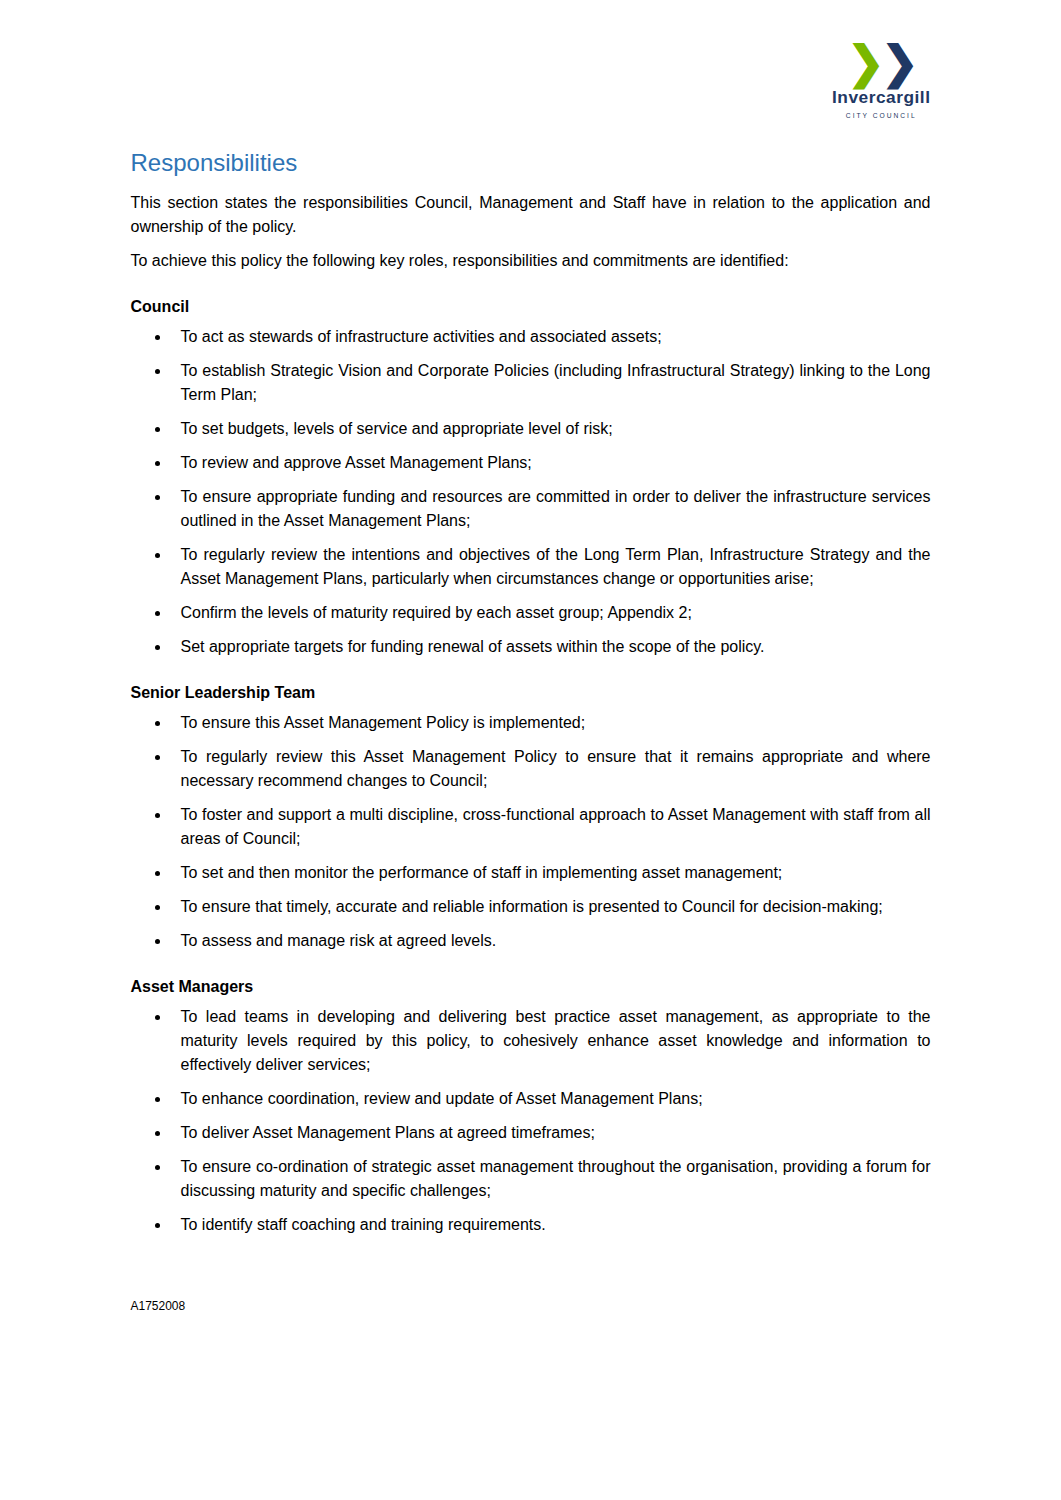❯❯
Invercargill
CITY COUNCIL
Responsibilities
This section states the responsibilities Council, Management and Staff have in relation to the application and ownership of the policy.
To achieve this policy the following key roles, responsibilities and commitments are identified:
Council
To act as stewards of infrastructure activities and associated assets;
To establish Strategic Vision and Corporate Policies (including Infrastructural Strategy) linking to the Long Term Plan;
To set budgets, levels of service and appropriate level of risk;
To review and approve Asset Management Plans;
To ensure appropriate funding and resources are committed in order to deliver the infrastructure services outlined in the Asset Management Plans;
To regularly review the intentions and objectives of the Long Term Plan, Infrastructure Strategy and the Asset Management Plans, particularly when circumstances change or opportunities arise;
Confirm the levels of maturity required by each asset group; Appendix 2;
Set appropriate targets for funding renewal of assets within the scope of the policy.
Senior Leadership Team
To ensure this Asset Management Policy is implemented;
To regularly review this Asset Management Policy to ensure that it remains appropriate and where necessary recommend changes to Council;
To foster and support a multi discipline, cross-functional approach to Asset Management with staff from all areas of Council;
To set and then monitor the performance of staff in implementing asset management;
To ensure that timely, accurate and reliable information is presented to Council for decision-making;
To assess and manage risk at agreed levels.
Asset Managers
To lead teams in developing and delivering best practice asset management, as appropriate to the maturity levels required by this policy, to cohesively enhance asset knowledge and information to effectively deliver services;
To enhance coordination, review and update of Asset Management Plans;
To deliver Asset Management Plans at agreed timeframes;
To ensure co-ordination of strategic asset management throughout the organisation, providing a forum for discussing maturity and specific challenges;
To identify staff coaching and training requirements.
A1752008